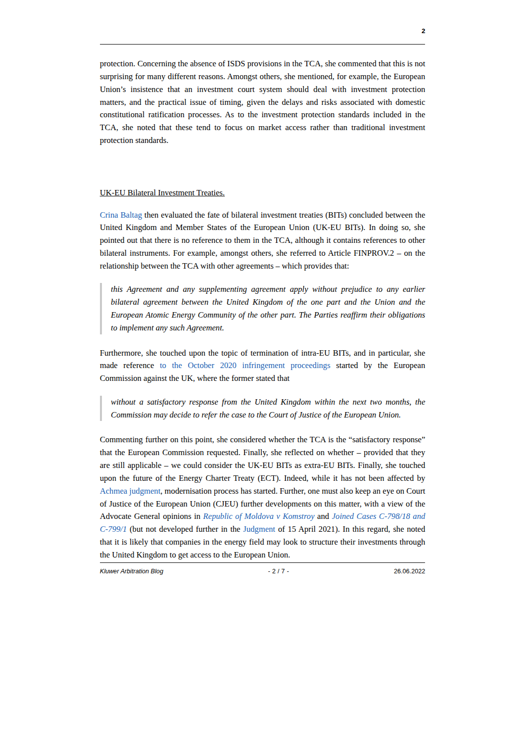2
protection. Concerning the absence of ISDS provisions in the TCA, she commented that this is not surprising for many different reasons. Amongst others, she mentioned, for example, the European Union’s insistence that an investment court system should deal with investment protection matters, and the practical issue of timing, given the delays and risks associated with domestic constitutional ratification processes. As to the investment protection standards included in the TCA, she noted that these tend to focus on market access rather than traditional investment protection standards.
UK-EU Bilateral Investment Treaties.
Crina Baltag then evaluated the fate of bilateral investment treaties (BITs) concluded between the United Kingdom and Member States of the European Union (UK-EU BITs). In doing so, she pointed out that there is no reference to them in the TCA, although it contains references to other bilateral instruments. For example, amongst others, she referred to Article FINPROV.2 – on the relationship between the TCA with other agreements – which provides that:
this Agreement and any supplementing agreement apply without prejudice to any earlier bilateral agreement between the United Kingdom of the one part and the Union and the European Atomic Energy Community of the other part. The Parties reaffirm their obligations to implement any such Agreement.
Furthermore, she touched upon the topic of termination of intra-EU BITs, and in particular, she made reference to the October 2020 infringement proceedings started by the European Commission against the UK, where the former stated that
without a satisfactory response from the United Kingdom within the next two months, the Commission may decide to refer the case to the Court of Justice of the European Union.
Commenting further on this point, she considered whether the TCA is the “satisfactory response” that the European Commission requested. Finally, she reflected on whether – provided that they are still applicable – we could consider the UK-EU BITs as extra-EU BITs. Finally, she touched upon the future of the Energy Charter Treaty (ECT). Indeed, while it has not been affected by Achmea judgment, modernisation process has started. Further, one must also keep an eye on Court of Justice of the European Union (CJEU) further developments on this matter, with a view of the Advocate General opinions in Republic of Moldova v Komstroy and Joined Cases C-798/18 and C-799/1 (but not developed further in the Judgment of 15 April 2021). In this regard, she noted that it is likely that companies in the energy field may look to structure their investments through the United Kingdom to get access to the European Union.
Kluwer Arbitration Blog
- 2 / 7 -
26.06.2022